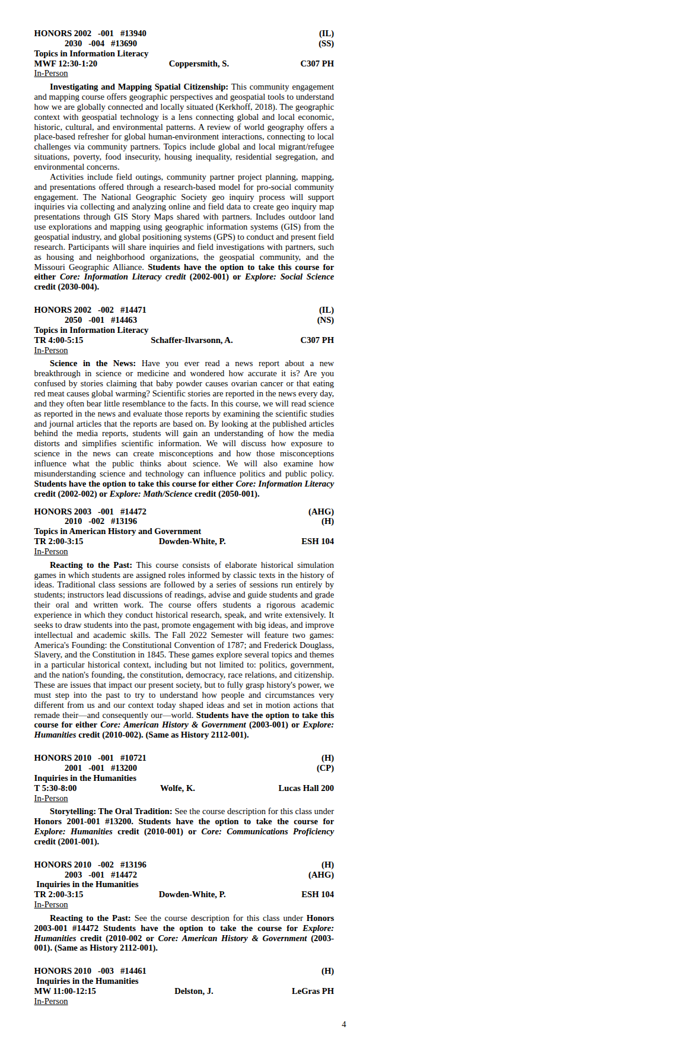HONORS 2002 -001 #13940(IL)
2030 -004 #13690(SS)
Topics in Information Literacy
MWF 12:30-1:20 Coppersmith, S. C307 PH
In-Person
Investigating and Mapping Spatial Citizenship: This community engagement and mapping course offers geographic perspectives and geospatial tools to understand how we are globally connected and locally situated (Kerkhoff, 2018). The geographic context with geospatial technology is a lens connecting global and local economic, historic, cultural, and environmental patterns. A review of world geography offers a place-based refresher for global human-environment interactions, connecting to local challenges via community partners. Topics include global and local migrant/refugee situations, poverty, food insecurity, housing inequality, residential segregation, and environmental concerns.
Activities include field outings, community partner project planning, mapping, and presentations offered through a research-based model for pro-social community engagement. The National Geographic Society geo inquiry process will support inquiries via collecting and analyzing online and field data to create geo inquiry map presentations through GIS Story Maps shared with partners. Includes outdoor land use explorations and mapping using geographic information systems (GIS) from the geospatial industry, and global positioning systems (GPS) to conduct and present field research. Participants will share inquiries and field investigations with partners, such as housing and neighborhood organizations, the geospatial community, and the Missouri Geographic Alliance. Students have the option to take this course for either Core: Information Literacy credit (2002-001) or Explore: Social Science credit (2030-004).
HONORS 2002 -002 #14471(IL)
2050 -001 #14463(NS)
Topics in Information Literacy
TR 4:00-5:15 Schaffer-Ilvarsonn, A. C307 PH
In-Person
Science in the News: Have you ever read a news report about a new breakthrough in science or medicine and wondered how accurate it is? Are you confused by stories claiming that baby powder causes ovarian cancer or that eating red meat causes global warming? Scientific stories are reported in the news every day, and they often bear little resemblance to the facts. In this course, we will read science as reported in the news and evaluate those reports by examining the scientific studies and journal articles that the reports are based on. By looking at the published articles behind the media reports, students will gain an understanding of how the media distorts and simplifies scientific information. We will discuss how exposure to science in the news can create misconceptions and how those misconceptions influence what the public thinks about science. We will also examine how misunderstanding science and technology can influence politics and public policy. Students have the option to take this course for either Core: Information Literacy credit (2002-002) or Explore: Math/Science credit (2050-001).
HONORS 2003 -001 #14472(AHG)
2010 -002 #13196(H)
Topics in American History and Government
TR 2:00-3:15 Dowden-White, P. ESH 104
In-Person
Reacting to the Past: This course consists of elaborate historical simulation games in which students are assigned roles informed by classic texts in the history of ideas. Traditional class sessions are followed by a series of sessions run entirely by students; instructors lead discussions of readings, advise and guide students and grade their oral and written work. The course offers students a rigorous academic experience in which they conduct historical research, speak, and write extensively. It seeks to draw students into the past, promote engagement with big ideas, and improve intellectual and academic skills. The Fall 2022 Semester will feature two games: America's Founding: the Constitutional Convention of 1787; and Frederick Douglass, Slavery, and the Constitution in 1845. These games explore several topics and themes in a particular historical context, including but not limited to: politics, government, and the nation's founding, the constitution, democracy, race relations, and citizenship. These are issues that impact our present society, but to fully grasp history's power, we must step into the past to try to understand how people and circumstances very different from us and our context today shaped ideas and set in motion actions that remade their—and consequently our—world. Students have the option to take this course for either Core: American History & Government (2003-001) or Explore: Humanities credit (2010-002). (Same as History 2112-001).
HONORS 2010 -001 #10721(H)
2001 -001 #13200(CP)
Inquiries in the Humanities
T 5:30-8:00 Wolfe, K. Lucas Hall 200
In-Person
Storytelling: The Oral Tradition: See the course description for this class under Honors 2001-001 #13200. Students have the option to take the course for Explore: Humanities credit (2010-001) or Core: Communications Proficiency credit (2001-001).
HONORS 2010 -002 #13196(H)
2003 -001 #14472(AHG)
Inquiries in the Humanities
TR 2:00-3:15 Dowden-White, P. ESH 104
In-Person
Reacting to the Past: See the course description for this class under Honors 2003-001 #14472 Students have the option to take the course for Explore: Humanities credit (2010-002 or Core: American History & Government (2003-001). (Same as History 2112-001).
HONORS 2010 -003 #14461(H)
Inquiries in the Humanities
MW 11:00-12:15 Delston, J. LeGras PH
In-Person
4